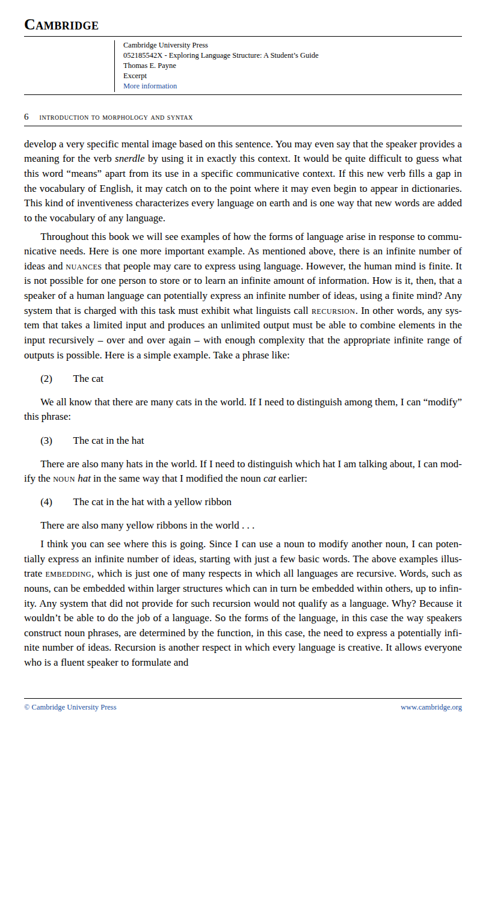Cambridge
Cambridge University Press
052185542X - Exploring Language Structure: A Student’s Guide
Thomas E. Payne
Excerpt
More information
6 introduction to morphology and syntax
develop a very specific mental image based on this sentence. You may even say that the speaker provides a meaning for the verb snerdle by using it in exactly this context. It would be quite difficult to guess what this word “means” apart from its use in a specific communicative context. If this new verb fills a gap in the vocabulary of English, it may catch on to the point where it may even begin to appear in dictionaries. This kind of inventiveness characterizes every language on earth and is one way that new words are added to the vocabulary of any language.
Throughout this book we will see examples of how the forms of language arise in response to communicative needs. Here is one more important example. As mentioned above, there is an infinite number of ideas and nuances that people may care to express using language. However, the human mind is finite. It is not possible for one person to store or to learn an infinite amount of information. How is it, then, that a speaker of a human language can potentially express an infinite number of ideas, using a finite mind? Any system that is charged with this task must exhibit what linguists call recursion. In other words, any system that takes a limited input and produces an unlimited output must be able to combine elements in the input recursively – over and over again – with enough complexity that the appropriate infinite range of outputs is possible. Here is a simple example. Take a phrase like:
(2) The cat
We all know that there are many cats in the world. If I need to distinguish among them, I can “modify” this phrase:
(3) The cat in the hat
There are also many hats in the world. If I need to distinguish which hat I am talking about, I can modify the noun hat in the same way that I modified the noun cat earlier:
(4) The cat in the hat with a yellow ribbon
There are also many yellow ribbons in the world . . .
I think you can see where this is going. Since I can use a noun to modify another noun, I can potentially express an infinite number of ideas, starting with just a few basic words. The above examples illustrate embedding, which is just one of many respects in which all languages are recursive. Words, such as nouns, can be embedded within larger structures which can in turn be embedded within others, up to infinity. Any system that did not provide for such recursion would not qualify as a language. Why? Because it wouldn’t be able to do the job of a language. So the forms of the language, in this case the way speakers construct noun phrases, are determined by the function, in this case, the need to express a potentially infinite number of ideas. Recursion is another respect in which every language is creative. It allows everyone who is a fluent speaker to formulate and
© Cambridge University Press www.cambridge.org